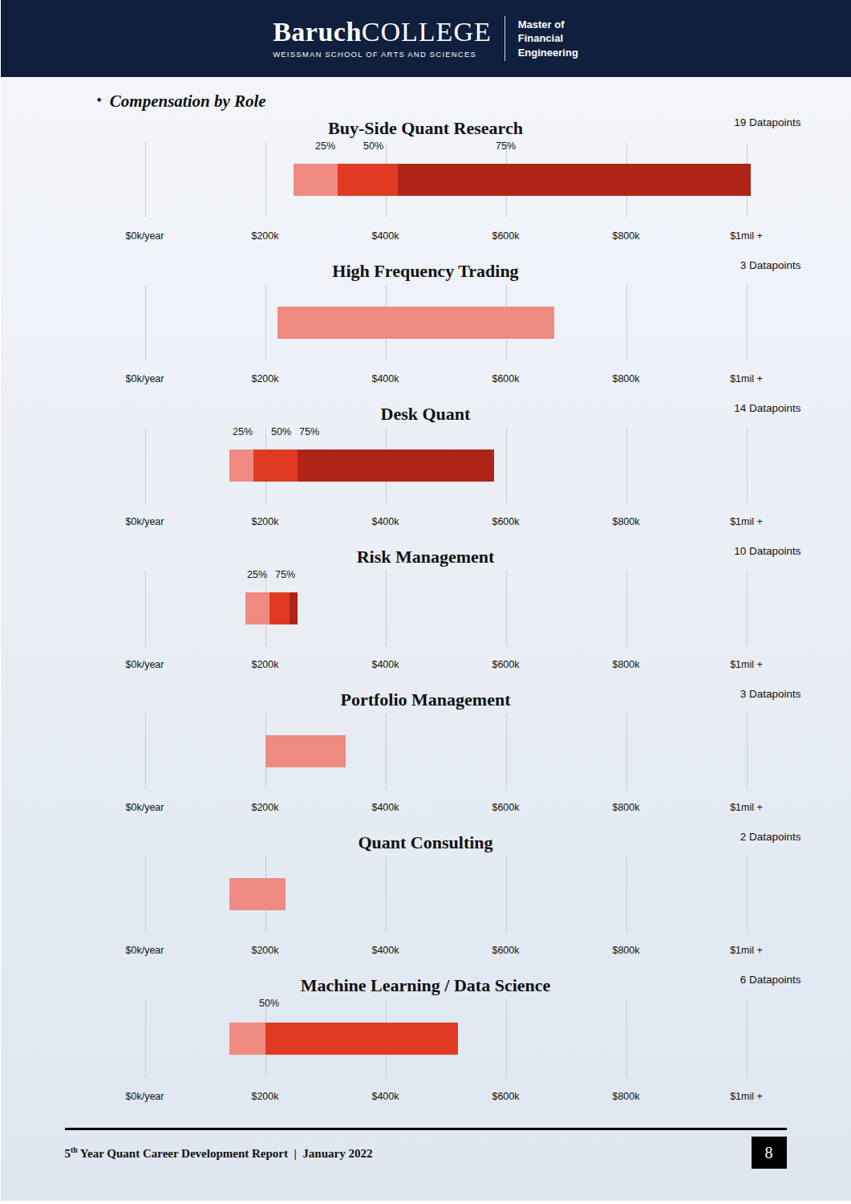BaruchCOLLEGE
Weissman School of Arts and Sciences
Master of
Financial
Engineering
•
Compensation by Role
Buy-Side Quant Research
19 Datapoints
25%
50%
75%
$0k/year $200k $400k $600k $800k $1mil +
High Frequency Trading
3 Datapoints
$0k/year $200k $400k $600k $800k $1mil +
Desk Quant
14 Datapoints
25%
50%
75%
$0k/year $200k $400k $600k $800k $1mil +
Risk Management
10 Datapoints
25%
75%
$0k/year $200k $400k $600k $800k $1mil +
Portfolio Management
3 Datapoints
$0k/year $200k $400k $600k $800k $1mil +
Quant Consulting
2 Datapoints
$0k/year $200k $400k $600k $800k $1mil +
Machine Learning / Data Science
6 Datapoints
50%
$0k/year $200k $400k $600k $800k $1mil +
5th Year Quant Career Development Report | January 2022
8